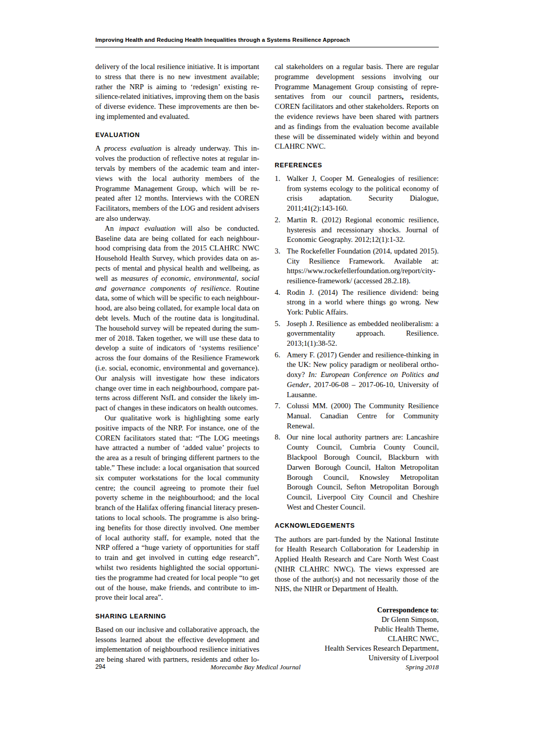Improving Health and Reducing Health Inequalities through a Systems Resilience Approach
delivery of the local resilience initiative. It is important to stress that there is no new investment available; rather the NRP is aiming to ‘redesign’ existing resilience-related initiatives, improving them on the basis of diverse evidence. These improvements are then being implemented and evaluated.
EVALUATION
A process evaluation is already underway. This involves the production of reflective notes at regular intervals by members of the academic team and interviews with the local authority members of the Programme Management Group, which will be repeated after 12 months. Interviews with the COREN Facilitators, members of the LOG and resident advisers are also underway.
An impact evaluation will also be conducted. Baseline data are being collated for each neighbourhood comprising data from the 2015 CLAHRC NWC Household Health Survey, which provides data on aspects of mental and physical health and wellbeing, as well as measures of economic, environmental, social and governance components of resilience. Routine data, some of which will be specific to each neighbourhood, are also being collated, for example local data on debt levels. Much of the routine data is longitudinal. The household survey will be repeated during the summer of 2018. Taken together, we will use these data to develop a suite of indicators of ‘systems resilience’ across the four domains of the Resilience Framework (i.e. social, economic, environmental and governance). Our analysis will investigate how these indicators change over time in each neighbourhood, compare patterns across different NsfL and consider the likely impact of changes in these indicators on health outcomes.
Our qualitative work is highlighting some early positive impacts of the NRP. For instance, one of the COREN facilitators stated that: “The LOG meetings have attracted a number of ‘added value’ projects to the area as a result of bringing different partners to the table.” These include: a local organisation that sourced six computer workstations for the local community centre; the council agreeing to promote their fuel poverty scheme in the neighbourhood; and the local branch of the Halifax offering financial literacy presentations to local schools. The programme is also bringing benefits for those directly involved. One member of local authority staff, for example, noted that the NRP offered a “huge variety of opportunities for staff to train and get involved in cutting edge research”, whilst two residents highlighted the social opportunities the programme had created for local people “to get out of the house, make friends, and contribute to improve their local area”.
SHARING LEARNING
Based on our inclusive and collaborative approach, the lessons learned about the effective development and implementation of neighbourhood resilience initiatives are being shared with partners, residents and other local stakeholders on a regular basis. There are regular programme development sessions involving our Programme Management Group consisting of representatives from our council partners, residents, COREN facilitators and other stakeholders. Reports on the evidence reviews have been shared with partners and as findings from the evaluation become available these will be disseminated widely within and beyond CLAHRC NWC.
REFERENCES
Walker J, Cooper M. Genealogies of resilience: from systems ecology to the political economy of crisis adaptation. Security Dialogue, 2011;41(2):143-160.
Martin R. (2012) Regional economic resilience, hysteresis and recessionary shocks. Journal of Economic Geography. 2012;12(1):1-32.
The Rockefeller Foundation (2014, updated 2015). City Resilience Framework. Available at: https://www.rockefellerfoundation.org/report/city-resilience-framework/ (accessed 28.2.18).
Rodin J. (2014) The resilience dividend: being strong in a world where things go wrong. New York: Public Affairs.
Joseph J. Resilience as embedded neoliberalism: a governmentality approach. Resilience. 2013;1(1):38-52.
Amery F. (2017) Gender and resilience-thinking in the UK: New policy paradigm or neoliberal orthodoxy? In: European Conference on Politics and Gender, 2017-06-08 – 2017-06-10, University of Lausanne.
Colussi MM. (2000) The Community Resilience Manual. Canadian Centre for Community Renewal.
Our nine local authority partners are: Lancashire County Council, Cumbria County Council, Blackpool Borough Council, Blackburn with Darwen Borough Council, Halton Metropolitan Borough Council, Knowsley Metropolitan Borough Council, Sefton Metropolitan Borough Council, Liverpool City Council and Cheshire West and Chester Council.
ACKNOWLEDGEMENTS
The authors are part-funded by the National Institute for Health Research Collaboration for Leadership in Applied Health Research and Care North West Coast (NIHR CLAHRC NWC). The views expressed are those of the author(s) and not necessarily those of the NHS, the NIHR or Department of Health.
Correspondence to:
Dr Glenn Simpson,
Public Health Theme,
CLAHRC NWC,
Health Services Research Department,
University of Liverpool
294
Morecambe Bay Medical Journal
Spring 2018